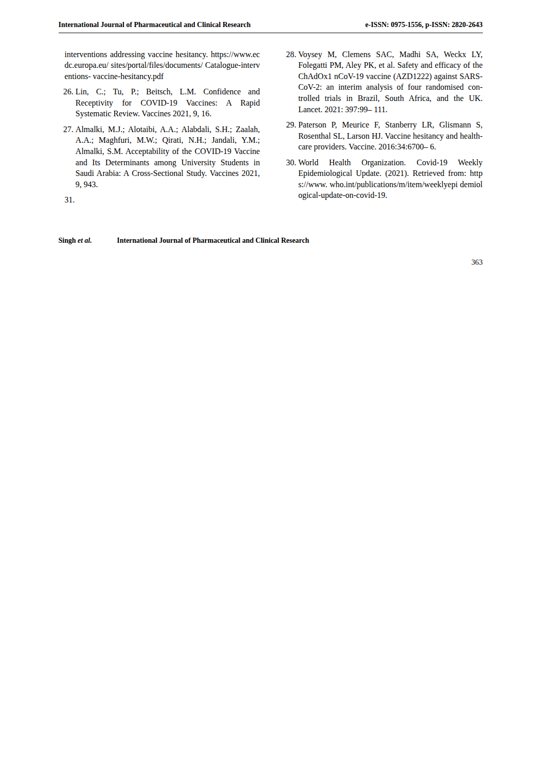International Journal of Pharmaceutical and Clinical Research e-ISSN: 0975-1556, p-ISSN: 2820-2643
interventions addressing vaccine hesitancy. https://www.ecdc.europa.eu/ sites/portal/files/documents/ Catalogue-interventions- vaccine-hesitancy.pdf
Lin, C.; Tu, P.; Beitsch, L.M. Confidence and Receptivity for COVID-19 Vaccines: A Rapid Systematic Review. Vaccines 2021, 9, 16.
Almalki, M.J.; Alotaibi, A.A.; Alabdali, S.H.; Zaalah, A.A.; Maghfuri, M.W.; Qirati, N.H.; Jandali, Y.M.; Almalki, S.M. Acceptability of the COVID-19 Vaccine and Its Determinants among University Students in Saudi Arabia: A Cross-Sectional Study. Vaccines 2021, 9, 943.
31.
Voysey M, Clemens SAC, Madhi SA, Weckx LY, Folegatti PM, Aley PK, et al. Safety and efficacy of the ChAdOx1 nCoV-19 vaccine (AZD1222) against SARS-CoV-2: an interim analysis of four randomised controlled trials in Brazil, South Africa, and the UK. Lancet. 2021: 397:99– 111.
Paterson P, Meurice F, Stanberry LR, Glismann S, Rosenthal SL, Larson HJ. Vaccine hesitancy and healthcare providers. Vaccine. 2016:34:6700– 6.
World Health Organization. Covid-19 Weekly Epidemiological Update. (2021). Retrieved from: https://www. who.int/publications/m/item/weeklyepi demiological-update-on-covid-19.
Singh et al. International Journal of Pharmaceutical and Clinical Research
363